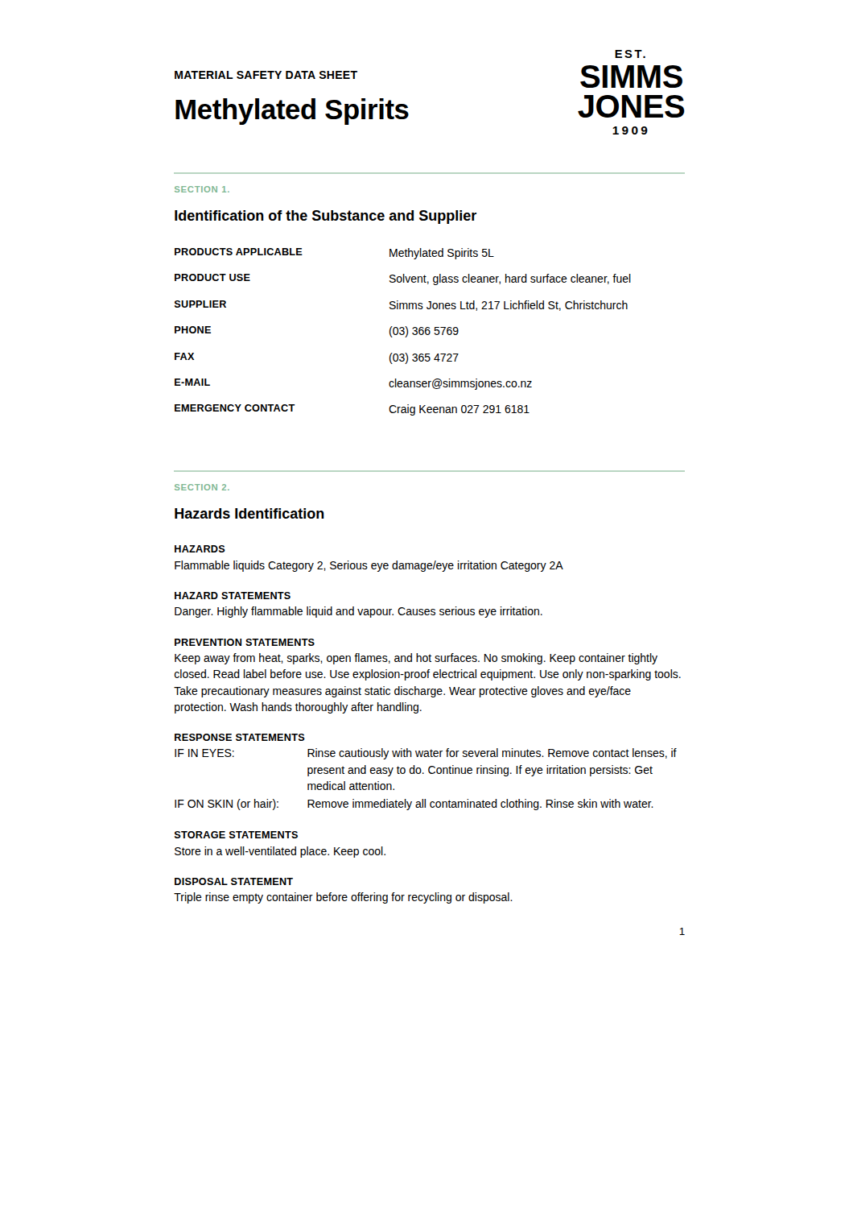EST.
SIMMS
JONES
1909
MATERIAL SAFETY DATA SHEET
Methylated Spirits
SECTION 1.
Identification of the Substance and Supplier
| PRODUCTS APPLICABLE | Methylated Spirits 5L |
| PRODUCT USE | Solvent, glass cleaner, hard surface cleaner, fuel |
| SUPPLIER | Simms Jones Ltd, 217 Lichfield St, Christchurch |
| PHONE | (03) 366 5769 |
| FAX | (03) 365 4727 |
| E-MAIL | cleanser@simmsjones.co.nz |
| EMERGENCY CONTACT | Craig Keenan 027 291 6181 |
SECTION 2.
Hazards Identification
HAZARDS
Flammable liquids Category 2, Serious eye damage/eye irritation Category 2A
HAZARD STATEMENTS
Danger. Highly flammable liquid and vapour. Causes serious eye irritation.
PREVENTION STATEMENTS
Keep away from heat, sparks, open flames, and hot surfaces. No smoking. Keep container tightly closed. Read label before use. Use explosion-proof electrical equipment. Use only non-sparking tools. Take precautionary measures against static discharge. Wear protective gloves and eye/face protection. Wash hands thoroughly after handling.
RESPONSE STATEMENTS
| IF IN EYES: | Rinse cautiously with water for several minutes. Remove contact lenses, if present and easy to do. Continue rinsing. If eye irritation persists: Get medical attention. |
| IF ON SKIN (or hair): | Remove immediately all contaminated clothing. Rinse skin with water. |
STORAGE STATEMENTS
Store in a well-ventilated place. Keep cool.
DISPOSAL STATEMENT
Triple rinse empty container before offering for recycling or disposal.
1